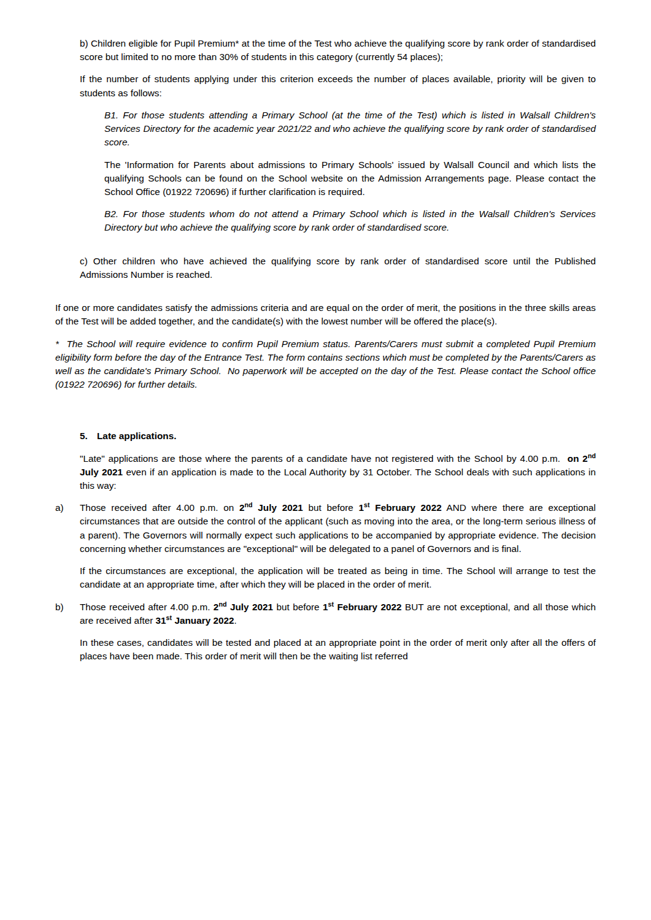b) Children eligible for Pupil Premium* at the time of the Test who achieve the qualifying score by rank order of standardised score but limited to no more than 30% of students in this category (currently 54 places);
If the number of students applying under this criterion exceeds the number of places available, priority will be given to students as follows:
B1. For those students attending a Primary School (at the time of the Test) which is listed in Walsall Children's Services Directory for the academic year 2021/22 and who achieve the qualifying score by rank order of standardised score.
The 'Information for Parents about admissions to Primary Schools' issued by Walsall Council and which lists the qualifying Schools can be found on the School website on the Admission Arrangements page. Please contact the School Office (01922 720696) if further clarification is required.
B2. For those students whom do not attend a Primary School which is listed in the Walsall Children's Services Directory but who achieve the qualifying score by rank order of standardised score.
c) Other children who have achieved the qualifying score by rank order of standardised score until the Published Admissions Number is reached.
If one or more candidates satisfy the admissions criteria and are equal on the order of merit, the positions in the three skills areas of the Test will be added together, and the candidate(s) with the lowest number will be offered the place(s).
* The School will require evidence to confirm Pupil Premium status. Parents/Carers must submit a completed Pupil Premium eligibility form before the day of the Entrance Test. The form contains sections which must be completed by the Parents/Carers as well as the candidate's Primary School. No paperwork will be accepted on the day of the Test. Please contact the School office (01922 720696) for further details.
5. Late applications.
"Late" applications are those where the parents of a candidate have not registered with the School by 4.00 p.m. on 2nd July 2021 even if an application is made to the Local Authority by 31 October. The School deals with such applications in this way:
a)
Those received after 4.00 p.m. on 2nd July 2021 but before 1st February 2022 AND where there are exceptional circumstances that are outside the control of the applicant (such as moving into the area, or the long-term serious illness of a parent). The Governors will normally expect such applications to be accompanied by appropriate evidence. The decision concerning whether circumstances are "exceptional" will be delegated to a panel of Governors and is final.
If the circumstances are exceptional, the application will be treated as being in time. The School will arrange to test the candidate at an appropriate time, after which they will be placed in the order of merit.
b)
Those received after 4.00 p.m. 2nd July 2021 but before 1st February 2022 BUT are not exceptional, and all those which are received after 31st January 2022.
In these cases, candidates will be tested and placed at an appropriate point in the order of merit only after all the offers of places have been made. This order of merit will then be the waiting list referred